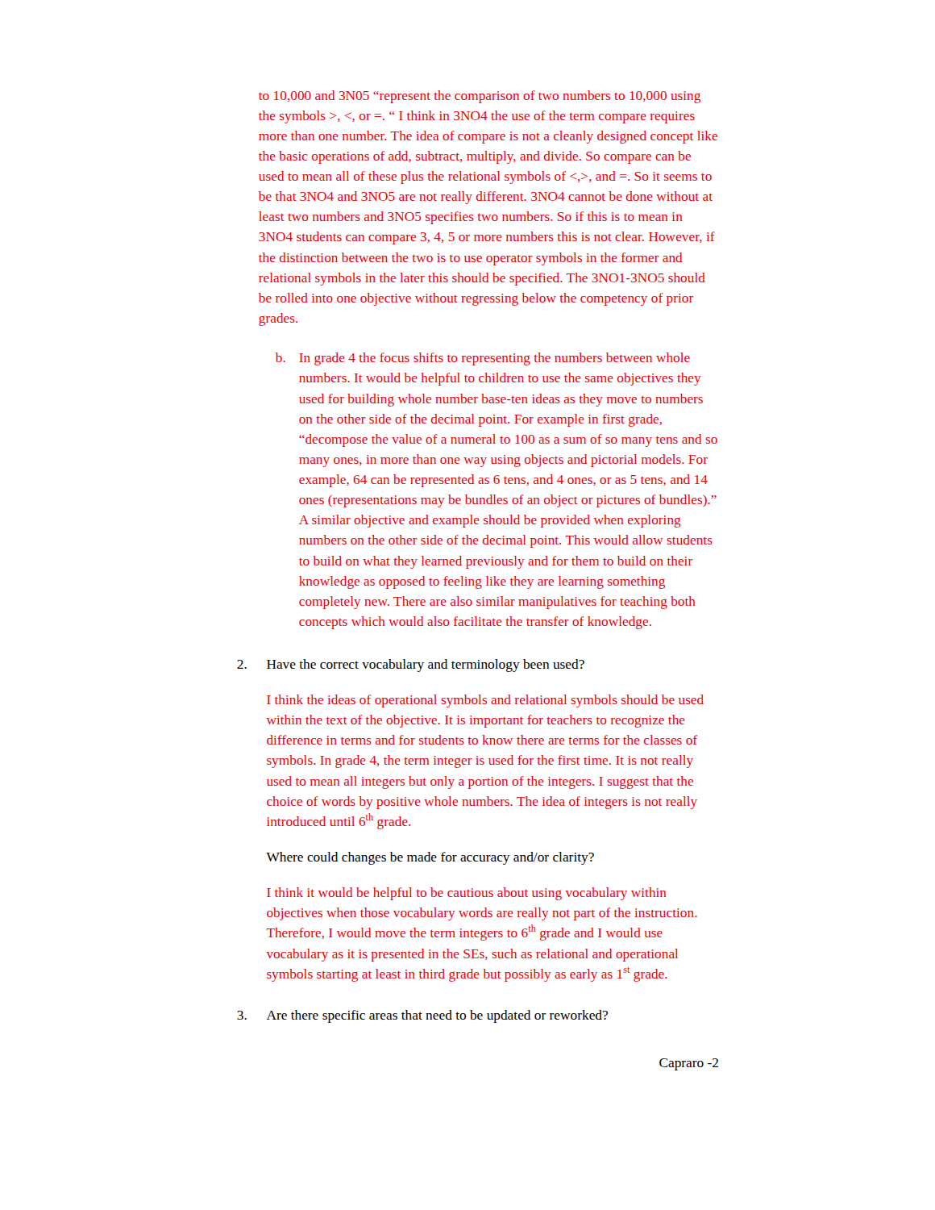to 10,000 and 3N05 “represent the comparison of two numbers to 10,000 using the symbols >, <, or =. “ I think in 3NO4 the use of the term compare requires more than one number. The idea of compare is not a cleanly designed concept like the basic operations of add, subtract, multiply, and divide. So compare can be used to mean all of these plus the relational symbols of <,>, and =. So it seems to be that 3NO4 and 3NO5 are not really different. 3NO4 cannot be done without at least two numbers and 3NO5 specifies two numbers. So if this is to mean in 3NO4 students can compare 3, 4, 5 or more numbers this is not clear. However, if the distinction between the two is to use operator symbols in the former and relational symbols in the later this should be specified. The 3NO1-3NO5 should be rolled into one objective without regressing below the competency of prior grades.
In grade 4 the focus shifts to representing the numbers between whole numbers. It would be helpful to children to use the same objectives they used for building whole number base-ten ideas as they move to numbers on the other side of the decimal point. For example in first grade, “decompose the value of a numeral to 100 as a sum of so many tens and so many ones, in more than one way using objects and pictorial models. For example, 64 can be represented as 6 tens, and 4 ones, or as 5 tens, and 14 ones (representations may be bundles of an object or pictures of bundles).” A similar objective and example should be provided when exploring numbers on the other side of the decimal point. This would allow students to build on what they learned previously and for them to build on their knowledge as opposed to feeling like they are learning something completely new. There are also similar manipulatives for teaching both concepts which would also facilitate the transfer of knowledge.
Have the correct vocabulary and terminology been used?
I think the ideas of operational symbols and relational symbols should be used within the text of the objective. It is important for teachers to recognize the difference in terms and for students to know there are terms for the classes of symbols. In grade 4, the term integer is used for the first time. It is not really used to mean all integers but only a portion of the integers. I suggest that the choice of words by positive whole numbers. The idea of integers is not really introduced until 6th grade.
Where could changes be made for accuracy and/or clarity?
I think it would be helpful to be cautious about using vocabulary within objectives when those vocabulary words are really not part of the instruction. Therefore, I would move the term integers to 6th grade and I would use vocabulary as it is presented in the SEs, such as relational and operational symbols starting at least in third grade but possibly as early as 1st grade.
Are there specific areas that need to be updated or reworked?
Capraro -2